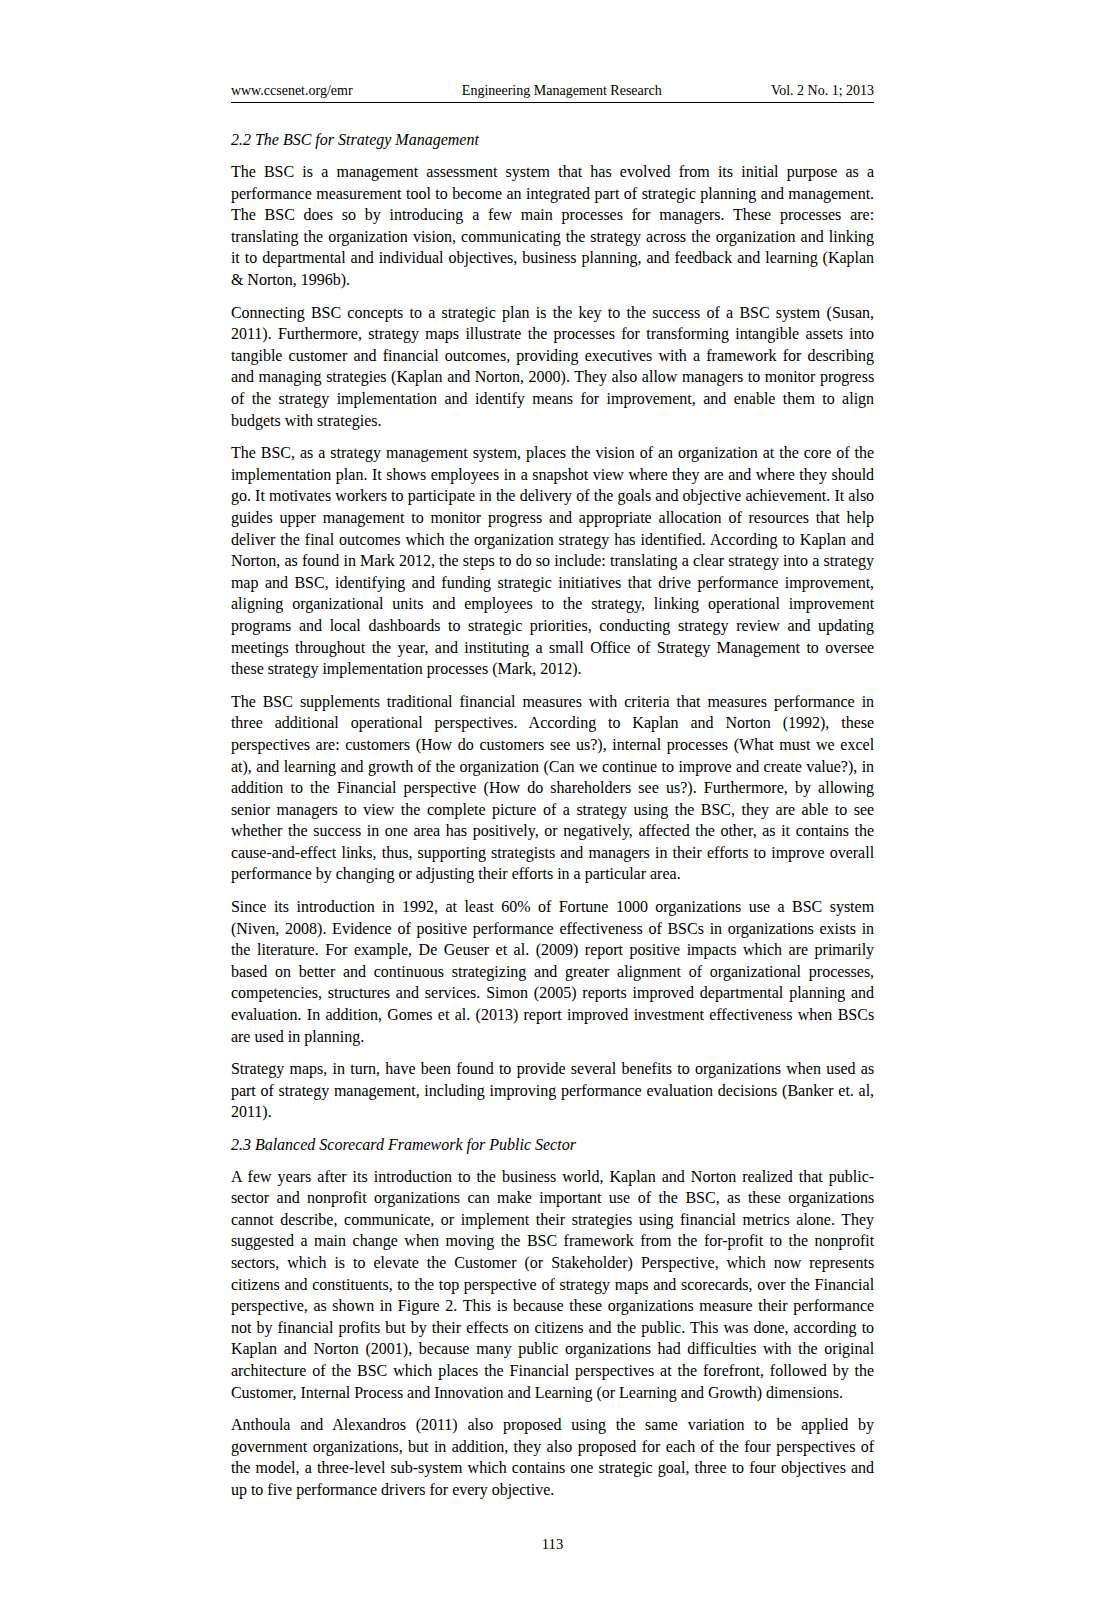www.ccsenet.org/emr
Engineering Management Research
Vol. 2 No. 1; 2013
2.2 The BSC for Strategy Management
The BSC is a management assessment system that has evolved from its initial purpose as a performance measurement tool to become an integrated part of strategic planning and management. The BSC does so by introducing a few main processes for managers. These processes are: translating the organization vision, communicating the strategy across the organization and linking it to departmental and individual objectives, business planning, and feedback and learning (Kaplan & Norton, 1996b).
Connecting BSC concepts to a strategic plan is the key to the success of a BSC system (Susan, 2011). Furthermore, strategy maps illustrate the processes for transforming intangible assets into tangible customer and financial outcomes, providing executives with a framework for describing and managing strategies (Kaplan and Norton, 2000). They also allow managers to monitor progress of the strategy implementation and identify means for improvement, and enable them to align budgets with strategies.
The BSC, as a strategy management system, places the vision of an organization at the core of the implementation plan. It shows employees in a snapshot view where they are and where they should go. It motivates workers to participate in the delivery of the goals and objective achievement. It also guides upper management to monitor progress and appropriate allocation of resources that help deliver the final outcomes which the organization strategy has identified. According to Kaplan and Norton, as found in Mark 2012, the steps to do so include: translating a clear strategy into a strategy map and BSC, identifying and funding strategic initiatives that drive performance improvement, aligning organizational units and employees to the strategy, linking operational improvement programs and local dashboards to strategic priorities, conducting strategy review and updating meetings throughout the year, and instituting a small Office of Strategy Management to oversee these strategy implementation processes (Mark, 2012).
The BSC supplements traditional financial measures with criteria that measures performance in three additional operational perspectives. According to Kaplan and Norton (1992), these perspectives are: customers (How do customers see us?), internal processes (What must we excel at), and learning and growth of the organization (Can we continue to improve and create value?), in addition to the Financial perspective (How do shareholders see us?). Furthermore, by allowing senior managers to view the complete picture of a strategy using the BSC, they are able to see whether the success in one area has positively, or negatively, affected the other, as it contains the cause-and-effect links, thus, supporting strategists and managers in their efforts to improve overall performance by changing or adjusting their efforts in a particular area.
Since its introduction in 1992, at least 60% of Fortune 1000 organizations use a BSC system (Niven, 2008). Evidence of positive performance effectiveness of BSCs in organizations exists in the literature. For example, De Geuser et al. (2009) report positive impacts which are primarily based on better and continuous strategizing and greater alignment of organizational processes, competencies, structures and services. Simon (2005) reports improved departmental planning and evaluation. In addition, Gomes et al. (2013) report improved investment effectiveness when BSCs are used in planning.
Strategy maps, in turn, have been found to provide several benefits to organizations when used as part of strategy management, including improving performance evaluation decisions (Banker et. al, 2011).
2.3 Balanced Scorecard Framework for Public Sector
A few years after its introduction to the business world, Kaplan and Norton realized that public-sector and nonprofit organizations can make important use of the BSC, as these organizations cannot describe, communicate, or implement their strategies using financial metrics alone. They suggested a main change when moving the BSC framework from the for-profit to the nonprofit sectors, which is to elevate the Customer (or Stakeholder) Perspective, which now represents citizens and constituents, to the top perspective of strategy maps and scorecards, over the Financial perspective, as shown in Figure 2. This is because these organizations measure their performance not by financial profits but by their effects on citizens and the public. This was done, according to Kaplan and Norton (2001), because many public organizations had difficulties with the original architecture of the BSC which places the Financial perspectives at the forefront, followed by the Customer, Internal Process and Innovation and Learning (or Learning and Growth) dimensions.
Anthoula and Alexandros (2011) also proposed using the same variation to be applied by government organizations, but in addition, they also proposed for each of the four perspectives of the model, a three-level sub-system which contains one strategic goal, three to four objectives and up to five performance drivers for every objective.
113